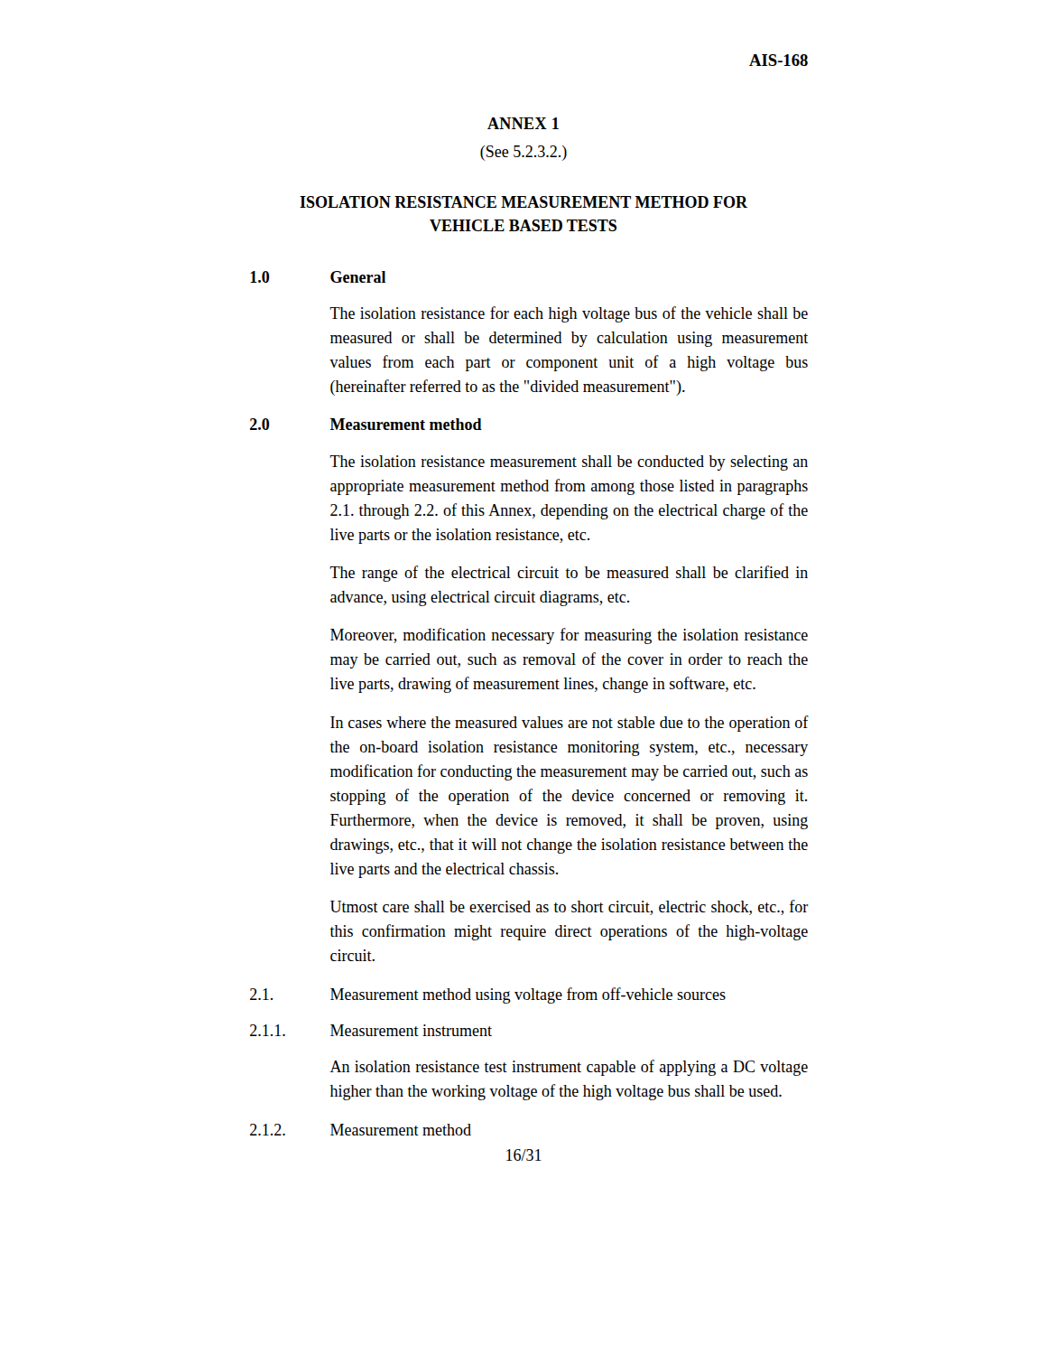AIS-168
ANNEX 1
(See 5.2.3.2.)
ISOLATION RESISTANCE MEASUREMENT METHOD FOR
VEHICLE BASED TESTS
1.0
General
The isolation resistance for each high voltage bus of the vehicle shall be measured or shall be determined by calculation using measurement values from each part or component unit of a high voltage bus (hereinafter referred to as the "divided measurement").
2.0
Measurement method
The isolation resistance measurement shall be conducted by selecting an appropriate measurement method from among those listed in paragraphs 2.1. through 2.2. of this Annex, depending on the electrical charge of the live parts or the isolation resistance, etc.
The range of the electrical circuit to be measured shall be clarified in advance, using electrical circuit diagrams, etc.
Moreover, modification necessary for measuring the isolation resistance may be carried out, such as removal of the cover in order to reach the live parts, drawing of measurement lines, change in software, etc.
In cases where the measured values are not stable due to the operation of the on-board isolation resistance monitoring system, etc., necessary modification for conducting the measurement may be carried out, such as stopping of the operation of the device concerned or removing it. Furthermore, when the device is removed, it shall be proven, using drawings, etc., that it will not change the isolation resistance between the live parts and the electrical chassis.
Utmost care shall be exercised as to short circuit, electric shock, etc., for this confirmation might require direct operations of the high-voltage circuit.
2.1.
Measurement method using voltage from off-vehicle sources
2.1.1.
Measurement instrument
An isolation resistance test instrument capable of applying a DC voltage higher than the working voltage of the high voltage bus shall be used.
2.1.2.
Measurement method
16/31